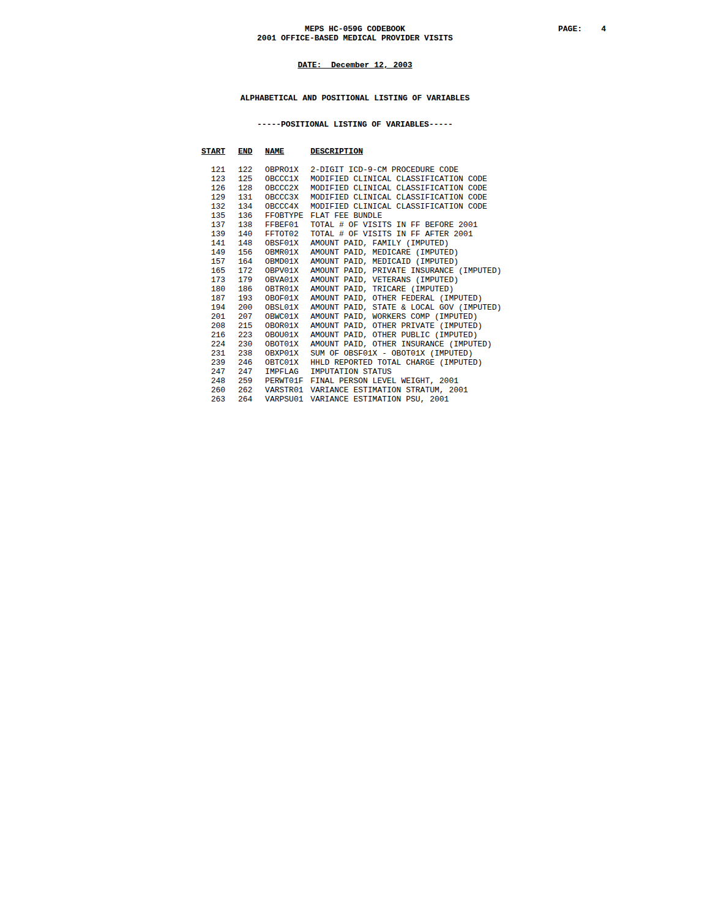MEPS HC-059G CODEBOOK
2001 OFFICE-BASED MEDICAL PROVIDER VISITS
PAGE: 4
DATE: December 12, 2003
ALPHABETICAL AND POSITIONAL LISTING OF VARIABLES
-----POSITIONAL LISTING OF VARIABLES-----
| START | END | NAME | DESCRIPTION |
| --- | --- | --- | --- |
| 121 | 122 | OBPRO1X | 2-DIGIT ICD-9-CM PROCEDURE CODE |
| 123 | 125 | OBCCC1X | MODIFIED CLINICAL CLASSIFICATION CODE |
| 126 | 128 | OBCCC2X | MODIFIED CLINICAL CLASSIFICATION CODE |
| 129 | 131 | OBCCC3X | MODIFIED CLINICAL CLASSIFICATION CODE |
| 132 | 134 | OBCCC4X | MODIFIED CLINICAL CLASSIFICATION CODE |
| 135 | 136 | FFOBTYPE | FLAT FEE BUNDLE |
| 137 | 138 | FFBEF01 | TOTAL # OF VISITS IN FF BEFORE 2001 |
| 139 | 140 | FFTOT02 | TOTAL # OF VISITS IN FF AFTER 2001 |
| 141 | 148 | OBSF01X | AMOUNT PAID, FAMILY (IMPUTED) |
| 149 | 156 | OBMR01X | AMOUNT PAID, MEDICARE (IMPUTED) |
| 157 | 164 | OBMD01X | AMOUNT PAID, MEDICAID (IMPUTED) |
| 165 | 172 | OBPV01X | AMOUNT PAID, PRIVATE INSURANCE (IMPUTED) |
| 173 | 179 | OBVA01X | AMOUNT PAID, VETERANS (IMPUTED) |
| 180 | 186 | OBTR01X | AMOUNT PAID, TRICARE (IMPUTED) |
| 187 | 193 | OBOF01X | AMOUNT PAID, OTHER FEDERAL (IMPUTED) |
| 194 | 200 | OBSL01X | AMOUNT PAID, STATE & LOCAL GOV (IMPUTED) |
| 201 | 207 | OBWC01X | AMOUNT PAID, WORKERS COMP (IMPUTED) |
| 208 | 215 | OBOR01X | AMOUNT PAID, OTHER PRIVATE (IMPUTED) |
| 216 | 223 | OBOU01X | AMOUNT PAID, OTHER PUBLIC (IMPUTED) |
| 224 | 230 | OBOT01X | AMOUNT PAID, OTHER INSURANCE (IMPUTED) |
| 231 | 238 | OBXP01X | SUM OF OBSF01X - OBOT01X (IMPUTED) |
| 239 | 246 | OBTC01X | HHLD REPORTED TOTAL CHARGE (IMPUTED) |
| 247 | 247 | IMPFLAG | IMPUTATION STATUS |
| 248 | 259 | PERWT01F | FINAL PERSON LEVEL WEIGHT, 2001 |
| 260 | 262 | VARSTR01 | VARIANCE ESTIMATION STRATUM, 2001 |
| 263 | 264 | VARPSU01 | VARIANCE ESTIMATION PSU, 2001 |